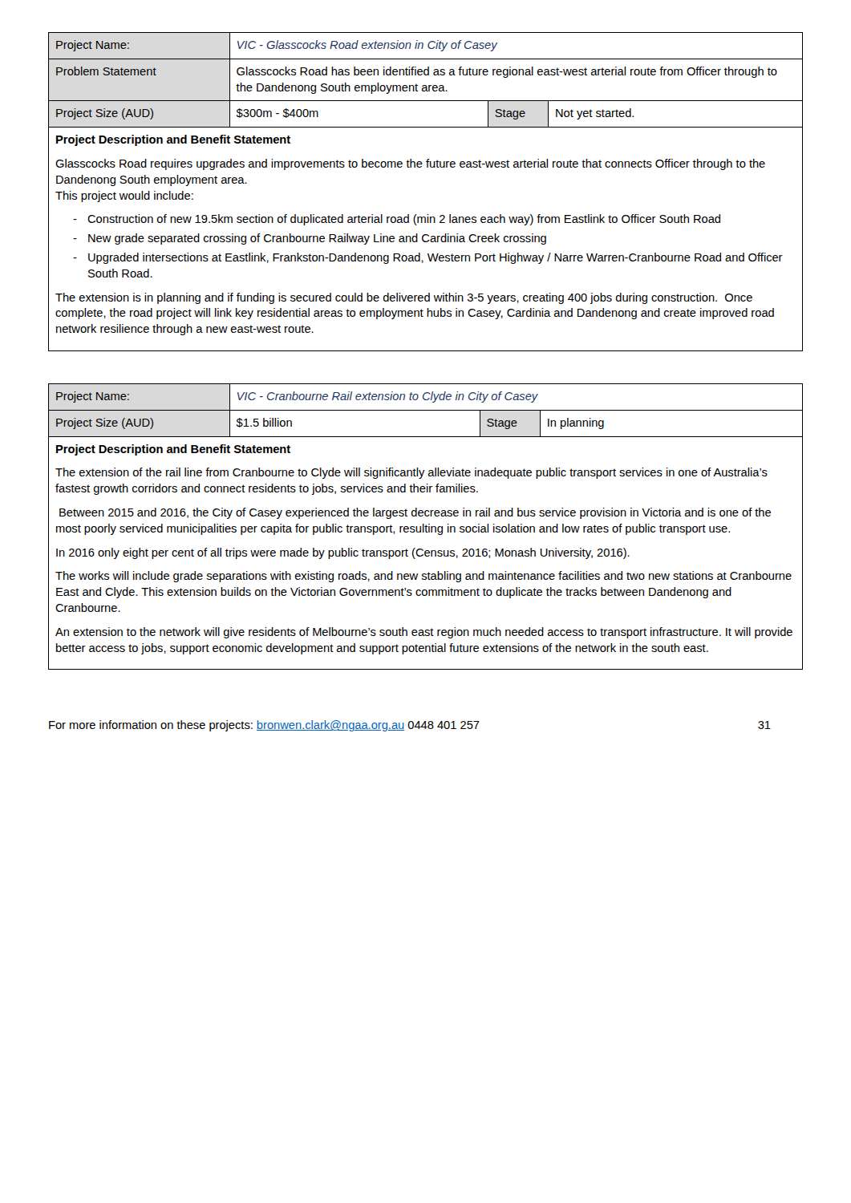| Project Name: | VIC - Glasscocks Road extension in City of Casey |
| Problem Statement | Glasscocks Road has been identified as a future regional east-west arterial route from Officer through to the Dandenong South employment area. |
| Project Size (AUD) | $300m - $400m | Stage | Not yet started. |
| Project Description and Benefit Statement Glasscocks Road requires upgrades and improvements to become the future east-west arterial route that connects Officer through to the Dandenong South employment area. This project would include: Construction of new 19.5km section of duplicated arterial road (min 2 lanes each way) from Eastlink to Officer South Road New grade separated crossing of Cranbourne Railway Line and Cardinia Creek crossing Upgraded intersections at Eastlink, Frankston-Dandenong Road, Western Port Highway / Narre Warren-Cranbourne Road and Officer South Road. The extension is in planning and if funding is secured could be delivered within 3-5 years, creating 400 jobs during construction. Once complete, the road project will link key residential areas to employment hubs in Casey, Cardinia and Dandenong and create improved road network resilience through a new east-west route. |
| Project Name: | VIC - Cranbourne Rail extension to Clyde in City of Casey |
| Project Size (AUD) | $1.5 billion | Stage | In planning |
| Project Description and Benefit Statement The extension of the rail line from Cranbourne to Clyde will significantly alleviate inadequate public transport services in one of Australia’s fastest growth corridors and connect residents to jobs, services and their families. Between 2015 and 2016, the City of Casey experienced the largest decrease in rail and bus service provision in Victoria and is one of the most poorly serviced municipalities per capita for public transport, resulting in social isolation and low rates of public transport use. In 2016 only eight per cent of all trips were made by public transport (Census, 2016; Monash University, 2016). The works will include grade separations with existing roads, and new stabling and maintenance facilities and two new stations at Cranbourne East and Clyde. This extension builds on the Victorian Government’s commitment to duplicate the tracks between Dandenong and Cranbourne. An extension to the network will give residents of Melbourne’s south east region much needed access to transport infrastructure. It will provide better access to jobs, support economic development and support potential future extensions of the network in the south east. |
For more information on these projects: bronwen.clark@ngaa.org.au 0448 401 25731